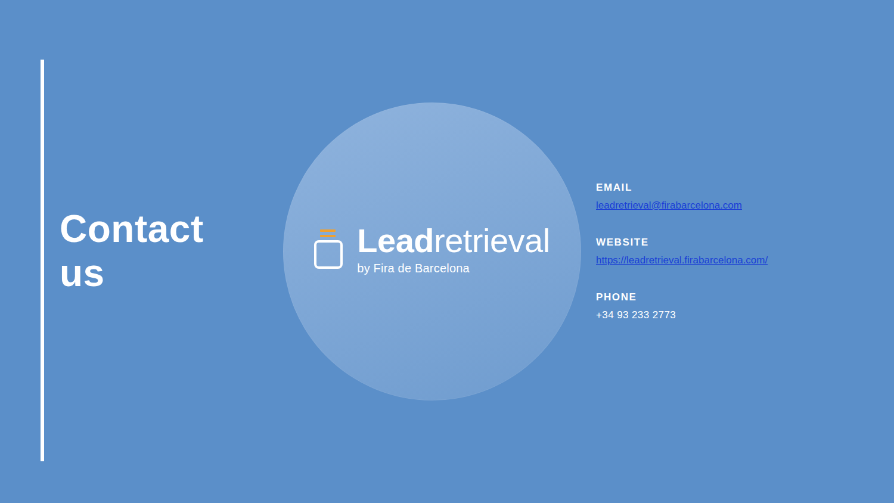Contact us
Lead retrieval
by Fira de Barcelona
Email
leadretrieval@firabarcelona.com
Website
https://leadretrieval.firabarcelona.com/
Phone
+34 93 233 2773